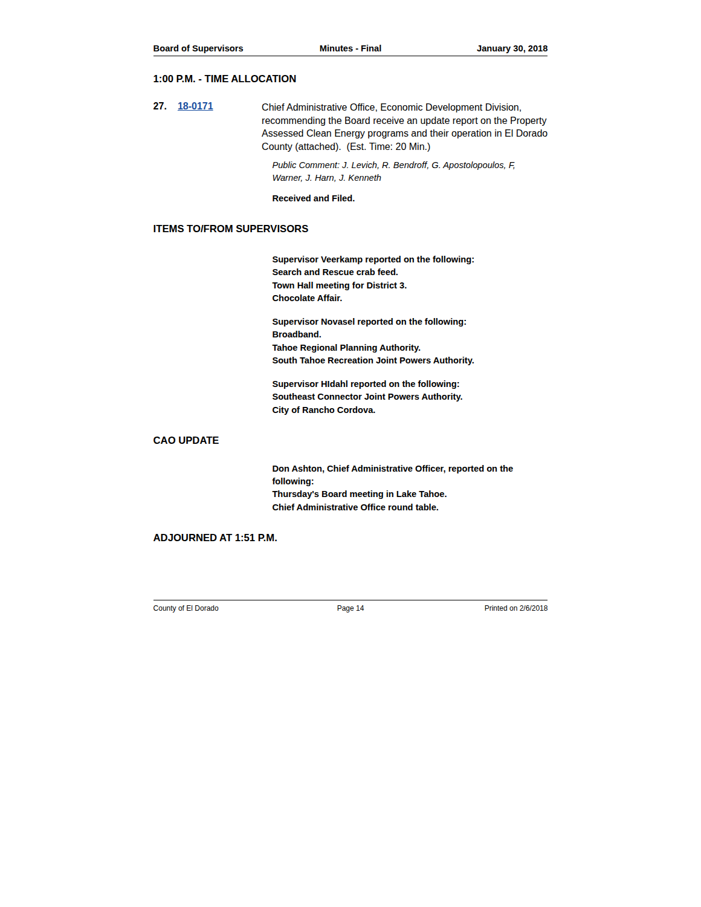Board of Supervisors
Minutes - Final
January 30, 2018
1:00 P.M. - TIME ALLOCATION
27.
18-0171
Chief Administrative Office, Economic Development Division, recommending the Board receive an update report on the Property Assessed Clean Energy programs and their operation in El Dorado County (attached). (Est. Time: 20 Min.)
Public Comment: J. Levich, R. Bendroff, G. Apostolopoulos, F, Warner, J. Harn, J. Kenneth
Received and Filed.
ITEMS TO/FROM SUPERVISORS
Supervisor Veerkamp reported on the following:
Search and Rescue crab feed.
Town Hall meeting for District 3.
Chocolate Affair.
Supervisor Novasel reported on the following:
Broadband.
Tahoe Regional Planning Authority.
South Tahoe Recreation Joint Powers Authority.
Supervisor HIdahl reported on the following:
Southeast Connector Joint Powers Authority.
City of Rancho Cordova.
CAO UPDATE
Don Ashton, Chief Administrative Officer, reported on the following:
Thursday's Board meeting in Lake Tahoe.
Chief Administrative Office round table.
ADJOURNED AT 1:51 P.M.
County of El Dorado
Page 14
Printed on 2/6/2018